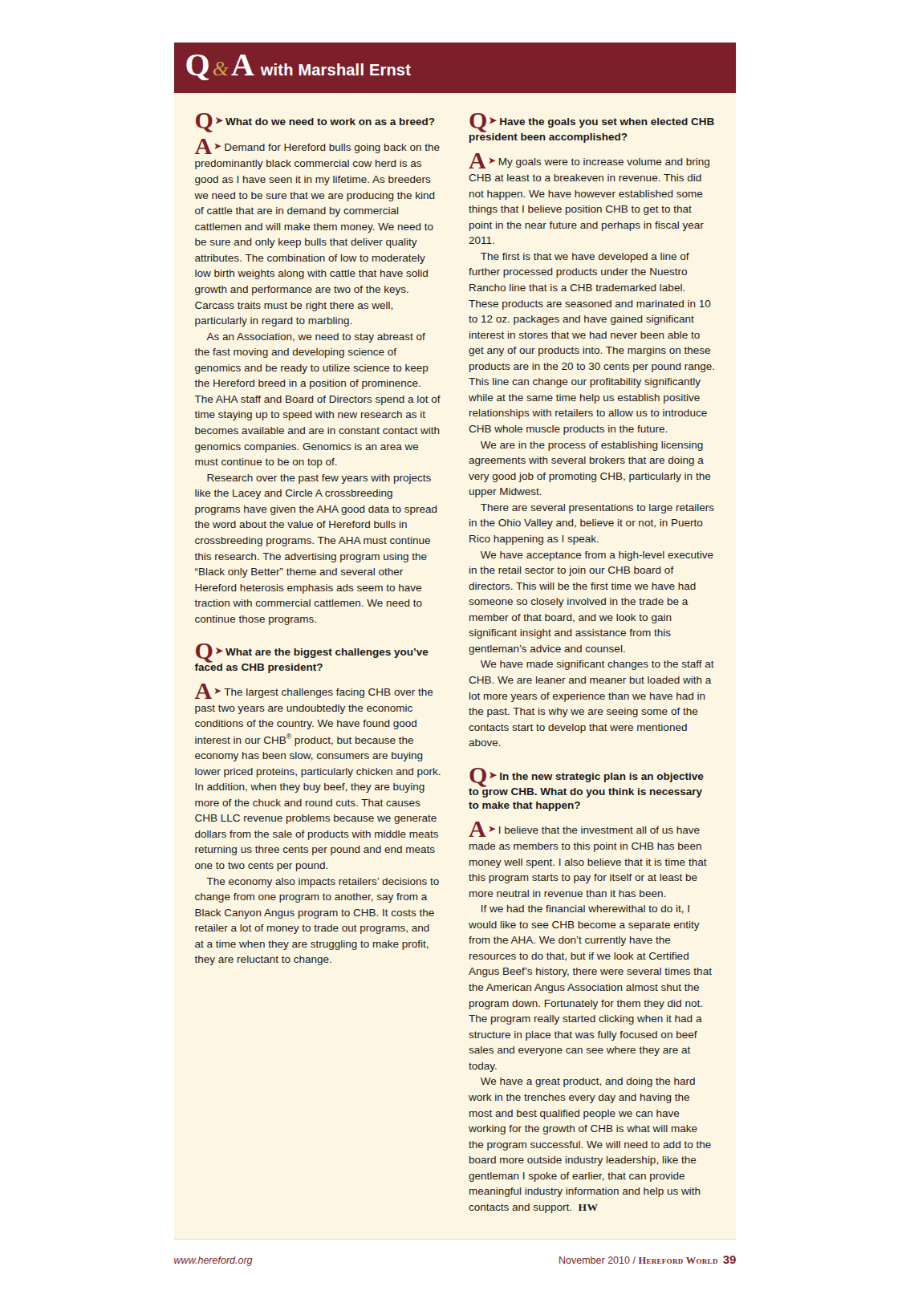Q&Awith Marshall Ernst
Q➤What do we need to work on as a breed?
A➤Demand for Hereford bulls going back on the predominantly black commercial cow herd is as good as I have seen it in my lifetime. As breeders we need to be sure that we are producing the kind of cattle that are in demand by commercial cattlemen and will make them money. We need to be sure and only keep bulls that deliver quality attributes. The combination of low to moderately low birth weights along with cattle that have solid growth and performance are two of the keys. Carcass traits must be right there as well, particularly in regard to marbling.
As an Association, we need to stay abreast of the fast moving and developing science of genomics and be ready to utilize science to keep the Hereford breed in a position of prominence. The AHA staff and Board of Directors spend a lot of time staying up to speed with new research as it becomes available and are in constant contact with genomics companies. Genomics is an area we must continue to be on top of.
Research over the past few years with projects like the Lacey and Circle A crossbreeding programs have given the AHA good data to spread the word about the value of Hereford bulls in crossbreeding programs. The AHA must continue this research. The advertising program using the “Black only Better” theme and several other Hereford heterosis emphasis ads seem to have traction with commercial cattlemen. We need to continue those programs.
Q➤What are the biggest challenges you’ve faced as CHB president?
A➤The largest challenges facing CHB over the past two years are undoubtedly the economic conditions of the country. We have found good interest in our CHB® product, but because the economy has been slow, consumers are buying lower priced proteins, particularly chicken and pork. In addition, when they buy beef, they are buying more of the chuck and round cuts. That causes CHB LLC revenue problems because we generate dollars from the sale of products with middle meats returning us three cents per pound and end meats one to two cents per pound.
The economy also impacts retailers’ decisions to change from one program to another, say from a Black Canyon Angus program to CHB. It costs the retailer a lot of money to trade out programs, and at a time when they are struggling to make profit, they are reluctant to change.
Q➤Have the goals you set when elected CHB president been accomplished?
A➤My goals were to increase volume and bring CHB at least to a breakeven in revenue. This did not happen. We have however established some things that I believe position CHB to get to that point in the near future and perhaps in fiscal year 2011.
The first is that we have developed a line of further processed products under the Nuestro Rancho line that is a CHB trademarked label. These products are seasoned and marinated in 10 to 12 oz. packages and have gained significant interest in stores that we had never been able to get any of our products into. The margins on these products are in the 20 to 30 cents per pound range. This line can change our profitability significantly while at the same time help us establish positive relationships with retailers to allow us to introduce CHB whole muscle products in the future.
We are in the process of establishing licensing agreements with several brokers that are doing a very good job of promoting CHB, particularly in the upper Midwest.
There are several presentations to large retailers in the Ohio Valley and, believe it or not, in Puerto Rico happening as I speak.
We have acceptance from a high-level executive in the retail sector to join our CHB board of directors. This will be the first time we have had someone so closely involved in the trade be a member of that board, and we look to gain significant insight and assistance from this gentleman’s advice and counsel.
We have made significant changes to the staff at CHB. We are leaner and meaner but loaded with a lot more years of experience than we have had in the past. That is why we are seeing some of the contacts start to develop that were mentioned above.
Q➤In the new strategic plan is an objective to grow CHB. What do you think is necessary to make that happen?
A➤I believe that the investment all of us have made as members to this point in CHB has been money well spent. I also believe that it is time that this program starts to pay for itself or at least be more neutral in revenue than it has been.
If we had the financial wherewithal to do it, I would like to see CHB become a separate entity from the AHA. We don’t currently have the resources to do that, but if we look at Certified Angus Beef’s history, there were several times that the American Angus Association almost shut the program down. Fortunately for them they did not. The program really started clicking when it had a structure in place that was fully focused on beef sales and everyone can see where they are at today.
We have a great product, and doing the hard work in the trenches every day and having the most and best qualified people we can have working for the growth of CHB is what will make the program successful. We will need to add to the board more outside industry leadership, like the gentleman I spoke of earlier, that can provide meaningful industry information and help us with contacts and support. HW
www.hereford.org November 2010 / Hereford World 39